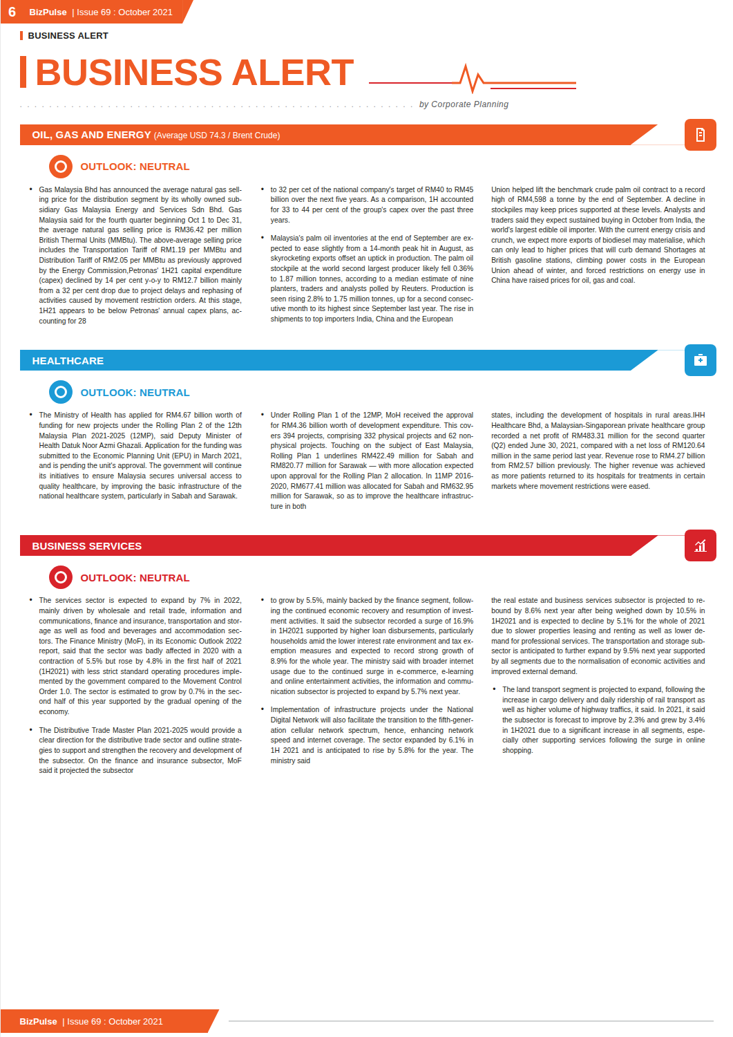6
BizPulse | Issue 69 : October 2021
BUSINESS ALERT
BUSINESS ALERT
. . . . . . . . . . . . . . . . . . . . . . . . . . . . . . . . . . . . . . . . . . . . . . . . . . . . . . by Corporate Planning
OIL, GAS AND ENERGY (Average USD 74.3 / Brent Crude)
OUTLOOK: NEUTRAL
Gas Malaysia Bhd has announced the average natural gas selling price for the distribution segment by its wholly owned subsidiary Gas Malaysia Energy and Services Sdn Bhd. Gas Malaysia said for the fourth quarter beginning Oct 1 to Dec 31, the average natural gas selling price is RM36.42 per million British Thermal Units (MMBtu). The above-average selling price includes the Transportation Tariff of RM1.19 per MMBtu and Distribution Tariff of RM2.05 per MMBtu as previously approved by the Energy Commission,Petronas' 1H21 capital expenditure (capex) declined by 14 per cent y-o-y to RM12.7 billion mainly from a 32 per cent drop due to project delays and rephasing of activities caused by movement restriction orders. At this stage, 1H21 appears to be below Petronas' annual capex plans, accounting for 28
to 32 per cet of the national company's target of RM40 to RM45 billion over the next five years. As a comparison, 1H accounted for 33 to 44 per cent of the group's capex over the past three years.
Malaysia's palm oil inventories at the end of September are expected to ease slightly from a 14-month peak hit in August, as skyrocketing exports offset an uptick in production. The palm oil stockpile at the world second largest producer likely fell 0.36% to 1.87 million tonnes, according to a median estimate of nine planters, traders and analysts polled by Reuters. Production is seen rising 2.8% to 1.75 million tonnes, up for a second consecutive month to its highest since September last year. The rise in shipments to top importers India, China and the European
Union helped lift the benchmark crude palm oil contract to a record high of RM4,598 a tonne by the end of September. A decline in stockpiles may keep prices supported at these levels. Analysts and traders said they expect sustained buying in October from India, the world's largest edible oil importer. With the current energy crisis and crunch, we expect more exports of biodiesel may materialise, which can only lead to higher prices that will curb demand Shortages at British gasoline stations, climbing power costs in the European Union ahead of winter, and forced restrictions on energy use in China have raised prices for oil, gas and coal.
HEALTHCARE
OUTLOOK: NEUTRAL
The Ministry of Health has applied for RM4.67 billion worth of funding for new projects under the Rolling Plan 2 of the 12th Malaysia Plan 2021-2025 (12MP), said Deputy Minister of Health Datuk Noor Azmi Ghazali. Application for the funding was submitted to the Economic Planning Unit (EPU) in March 2021, and is pending the unit's approval. The government will continue its initiatives to ensure Malaysia secures universal access to quality healthcare, by improving the basic infrastructure of the national healthcare system, particularly in Sabah and Sarawak.
Under Rolling Plan 1 of the 12MP, MoH received the approval for RM4.36 billion worth of development expenditure. This covers 394 projects, comprising 332 physical projects and 62 non-physical projects. Touching on the subject of East Malaysia, Rolling Plan 1 underlines RM422.49 million for Sabah and RM820.77 million for Sarawak — with more allocation expected upon approval for the Rolling Plan 2 allocation. In 11MP 2016-2020, RM677.41 million was allocated for Sabah and RM632.95 million for Sarawak, so as to improve the healthcare infrastructure in both
states, including the development of hospitals in rural areas.IHH Healthcare Bhd, a Malaysian-Singaporean private healthcare group recorded a net profit of RM483.31 million for the second quarter (Q2) ended June 30, 2021, compared with a net loss of RM120.64 million in the same period last year. Revenue rose to RM4.27 billion from RM2.57 billion previously. The higher revenue was achieved as more patients returned to its hospitals for treatments in certain markets where movement restrictions were eased.
BUSINESS SERVICES
OUTLOOK: NEUTRAL
The services sector is expected to expand by 7% in 2022, mainly driven by wholesale and retail trade, information and communications, finance and insurance, transportation and storage as well as food and beverages and accommodation sectors. The Finance Ministry (MoF), in its Economic Outlook 2022 report, said that the sector was badly affected in 2020 with a contraction of 5.5% but rose by 4.8% in the first half of 2021 (1H2021) with less strict standard operating procedures implemented by the government compared to the Movement Control Order 1.0. The sector is estimated to grow by 0.7% in the second half of this year supported by the gradual opening of the economy.
The Distributive Trade Master Plan 2021-2025 would provide a clear direction for the distributive trade sector and outline strategies to support and strengthen the recovery and development of the subsector. On the finance and insurance subsector, MoF said it projected the subsector
to grow by 5.5%, mainly backed by the finance segment, following the continued economic recovery and resumption of investment activities. It said the subsector recorded a surge of 16.9% in 1H2021 supported by higher loan disbursements, particularly households amid the lower interest rate environment and tax exemption measures and expected to record strong growth of 8.9% for the whole year. The ministry said with broader internet usage due to the continued surge in e-commerce, e-learning and online entertainment activities, the information and communication subsector is projected to expand by 5.7% next year.
Implementation of infrastructure projects under the National Digital Network will also facilitate the transition to the fifth-generation cellular network spectrum, hence, enhancing network speed and internet coverage. The sector expanded by 6.1% in 1H 2021 and is anticipated to rise by 5.8% for the year. The ministry said
the real estate and business services subsector is projected to rebound by 8.6% next year after being weighed down by 10.5% in 1H2021 and is expected to decline by 5.1% for the whole of 2021 due to slower properties leasing and renting as well as lower demand for professional services. The transportation and storage subsector is anticipated to further expand by 9.5% next year supported by all segments due to the normalisation of economic activities and improved external demand.
The land transport segment is projected to expand, following the increase in cargo delivery and daily ridership of rail transport as well as higher volume of highway traffics, it said. In 2021, it said the subsector is forecast to improve by 2.3% and grew by 3.4% in 1H2021 due to a significant increase in all segments, especially other supporting services following the surge in online shopping.
BizPulse | Issue 69 : October 2021